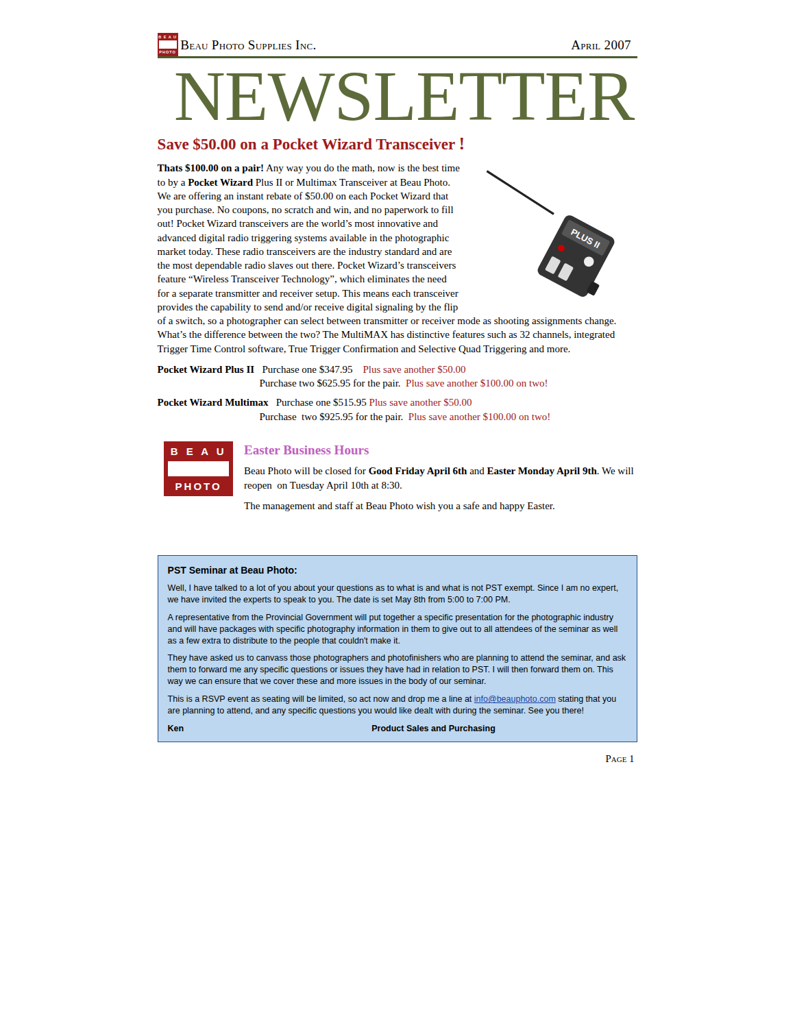B E A U PHOTO
Beau Photo Supplies Inc.
April 2007
NEWSLETTER
Save $50.00 on a Pocket Wizard Transceiver !
Thats $100.00 on a pair! Any way you do the math, now is the best time to by a Pocket Wizard Plus II or Multimax Transceiver at Beau Photo. We are offering an instant rebate of $50.00 on each Pocket Wizard that you purchase. No coupons, no scratch and win, and no paperwork to fill out! Pocket Wizard transceivers are the world’s most innovative and advanced digital radio triggering systems available in the photographic market today. These radio transceivers are the industry standard and are the most dependable radio slaves out there. Pocket Wizard’s transceivers feature “Wireless Transceiver Technology”, which eliminates the need for a separate transmitter and receiver setup. This means each transceiver provides the capability to send and/or receive digital signaling by the flip of a switch, so a photographer can select between transmitter or receiver mode as shooting assignments change. What’s the difference between the two? The MultiMAX has distinctive features such as 32 channels, integrated Trigger Time Control software, True Trigger Confirmation and Selective Quad Triggering and more.
Pocket Wizard Plus II Purchase one $347.95 Plus save another $50.00 Purchase two $625.95 for the pair. Plus save another $100.00 on two!
Pocket Wizard Multimax Purchase one $515.95 Plus save another $50.00 Purchase two $925.95 for the pair. Plus save another $100.00 on two!
B E A U
PHOTO
Easter Business Hours
Beau Photo will be closed for Good Friday April 6th and Easter Monday April 9th. We will reopen on Tuesday April 10th at 8:30.
The management and staff at Beau Photo wish you a safe and happy Easter.
PST Seminar at Beau Photo:
Well, I have talked to a lot of you about your questions as to what is and what is not PST exempt. Since I am no expert, we have invited the experts to speak to you. The date is set May 8th from 5:00 to 7:00 PM.
A representative from the Provincial Government will put together a specific presentation for the photographic industry and will have packages with specific photography information in them to give out to all attendees of the seminar as well as a few extra to distribute to the people that couldn't make it.
They have asked us to canvass those photographers and photofinishers who are planning to attend the seminar, and ask them to forward me any specific questions or issues they have had in relation to PST. I will then forward them on. This way we can ensure that we cover these and more issues in the body of our seminar.
This is a RSVP event as seating will be limited, so act now and drop me a line at info@beauphoto.com stating that you are planning to attend, and any specific questions you would like dealt with during the seminar. See you there!
Ken Product Sales and Purchasing
Page 1